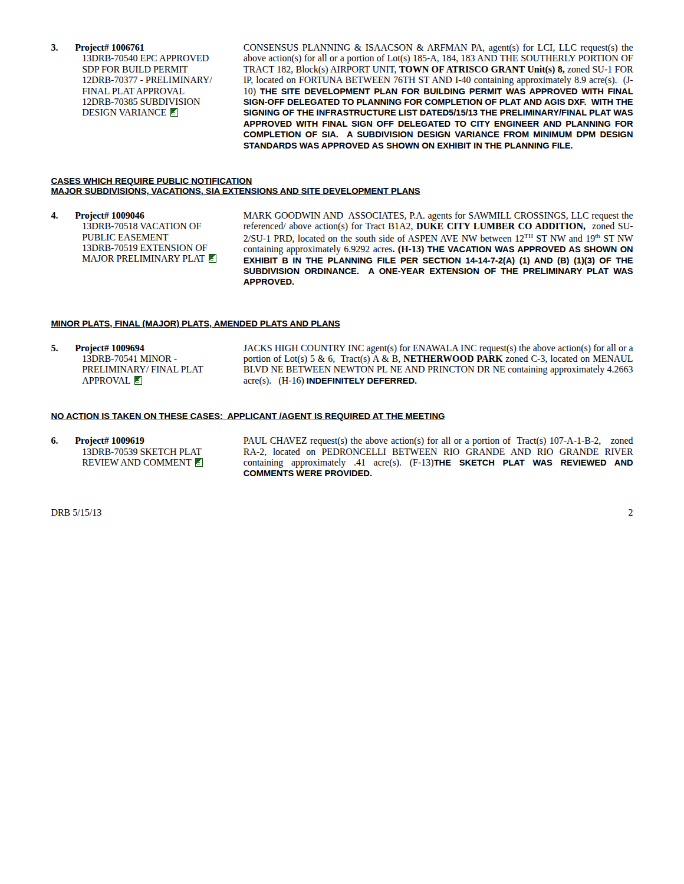3. Project# 1006761
13DRB-70540 EPC APPROVED SDP FOR BUILD PERMIT
12DRB-70377 - PRELIMINARY/ FINAL PLAT APPROVAL
12DRB-70385 SUBDIVISION DESIGN VARIANCE
CONSENSUS PLANNING & ISAACSON & ARFMAN PA, agent(s) for LCI, LLC request(s) the above action(s) for all or a portion of Lot(s) 185-A, 184, 183 AND THE SOUTHERLY PORTION OF TRACT 182, Block(s) AIRPORT UNIT, TOWN OF ATRISCO GRANT Unit(s) 8, zoned SU-1 FOR IP, located on FORTUNA BETWEEN 76TH ST AND I-40 containing approximately 8.9 acre(s). (J-10) THE SITE DEVELOPMENT PLAN FOR BUILDING PERMIT WAS APPROVED WITH FINAL SIGN-OFF DELEGATED TO PLANNING FOR COMPLETION OF PLAT AND AGIS DXF. WITH THE SIGNING OF THE INFRASTRUCTURE LIST DATED5/15/13 THE PRELIMINARY/FINAL PLAT WAS APPROVED WITH FINAL SIGN OFF DELEGATED TO CITY ENGINEER AND PLANNING FOR COMPLETION OF SIA. A SUBDIVISION DESIGN VARIANCE FROM MINIMUM DPM DESIGN STANDARDS WAS APPROVED AS SHOWN ON EXHIBIT IN THE PLANNING FILE.
CASES WHICH REQUIRE PUBLIC NOTIFICATION
MAJOR SUBDIVISIONS, VACATIONS, SIA EXTENSIONS AND SITE DEVELOPMENT PLANS
4. Project# 1009046
13DRB-70518 VACATION OF PUBLIC EASEMENT
13DRB-70519 EXTENSION OF MAJOR PRELIMINARY PLAT
MARK GOODWIN AND ASSOCIATES, P.A. agents for SAWMILL CROSSINGS, LLC request the referenced/ above action(s) for Tract B1A2, DUKE CITY LUMBER CO ADDITION, zoned SU-2/SU-1 PRD, located on the south side of ASPEN AVE NW between 12TH ST NW and 19th ST NW containing approximately 6.9292 acres. (H-13) THE VACATION WAS APPROVED AS SHOWN ON EXHIBIT B IN THE PLANNING FILE PER SECTION 14-14-7-2(A) (1) AND (B) (1)(3) OF THE SUBDIVISION ORDINANCE. A ONE-YEAR EXTENSION OF THE PRELIMINARY PLAT WAS APPROVED.
MINOR PLATS, FINAL (MAJOR) PLATS, AMENDED PLATS AND PLANS
5. Project# 1009694
13DRB-70541 MINOR - PRELIMINARY/ FINAL PLAT APPROVAL
JACKS HIGH COUNTRY INC agent(s) for ENAWALA INC request(s) the above action(s) for all or a portion of Lot(s) 5 & 6, Tract(s) A & B, NETHERWOOD PARK zoned C-3, located on MENAUL BLVD NE BETWEEN NEWTON PL NE AND PRINCTON DR NE containing approximately 4.2663 acre(s). (H-16) INDEFINITELY DEFERRED.
NO ACTION IS TAKEN ON THESE CASES: APPLICANT /AGENT IS REQUIRED AT THE MEETING
6. Project# 1009619
13DRB-70539 SKETCH PLAT REVIEW AND COMMENT
PAUL CHAVEZ request(s) the above action(s) for all or a portion of Tract(s) 107-A-1-B-2, zoned RA-2, located on PEDRONCELLI BETWEEN RIO GRANDE AND RIO GRANDE RIVER containing approximately .41 acre(s). (F-13)THE SKETCH PLAT WAS REVIEWED AND COMMENTS WERE PROVIDED.
DRB 5/15/13 2